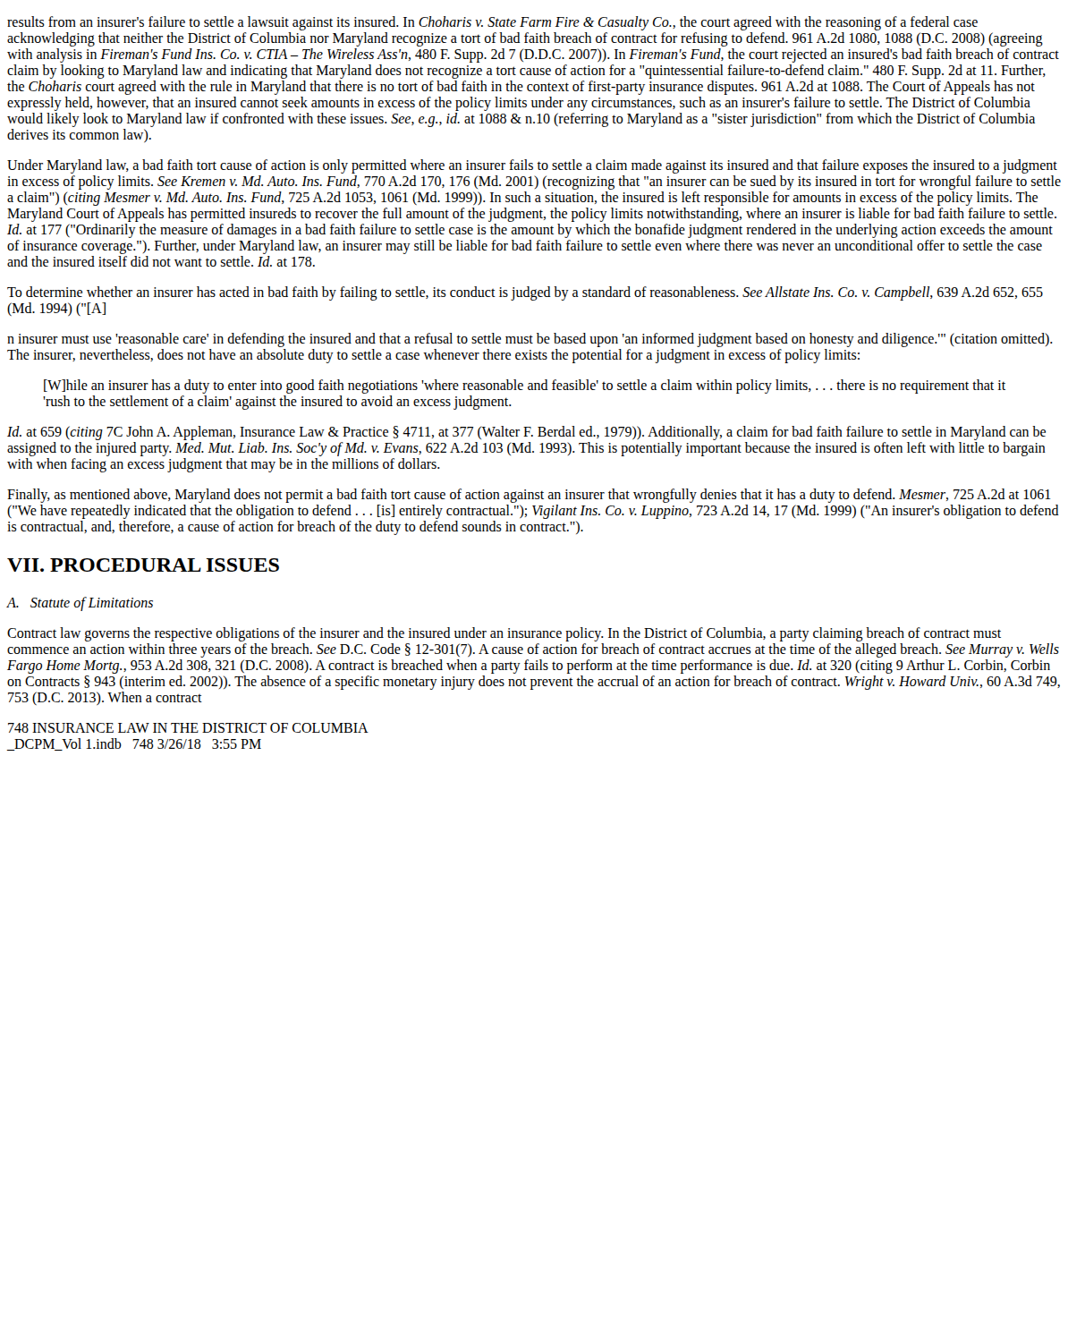results from an insurer's failure to settle a lawsuit against its insured. In Choharis v. State Farm Fire & Casualty Co., the court agreed with the reasoning of a federal case acknowledging that neither the District of Columbia nor Maryland recognize a tort of bad faith breach of contract for refusing to defend. 961 A.2d 1080, 1088 (D.C. 2008) (agreeing with analysis in Fireman's Fund Ins. Co. v. CTIA – The Wireless Ass'n, 480 F. Supp. 2d 7 (D.D.C. 2007)). In Fireman's Fund, the court rejected an insured's bad faith breach of contract claim by looking to Maryland law and indicating that Maryland does not recognize a tort cause of action for a "quintessential failure-to-defend claim." 480 F. Supp. 2d at 11. Further, the Choharis court agreed with the rule in Maryland that there is no tort of bad faith in the context of first-party insurance disputes. 961 A.2d at 1088. The Court of Appeals has not expressly held, however, that an insured cannot seek amounts in excess of the policy limits under any circumstances, such as an insurer's failure to settle. The District of Columbia would likely look to Maryland law if confronted with these issues. See, e.g., id. at 1088 & n.10 (referring to Maryland as a "sister jurisdiction" from which the District of Columbia derives its common law).
Under Maryland law, a bad faith tort cause of action is only permitted where an insurer fails to settle a claim made against its insured and that failure exposes the insured to a judgment in excess of policy limits. See Kremen v. Md. Auto. Ins. Fund, 770 A.2d 170, 176 (Md. 2001) (recognizing that "an insurer can be sued by its insured in tort for wrongful failure to settle a claim") (citing Mesmer v. Md. Auto. Ins. Fund, 725 A.2d 1053, 1061 (Md. 1999)). In such a situation, the insured is left responsible for amounts in excess of the policy limits. The Maryland Court of Appeals has permitted insureds to recover the full amount of the judgment, the policy limits notwithstanding, where an insurer is liable for bad faith failure to settle. Id. at 177 ("Ordinarily the measure of damages in a bad faith failure to settle case is the amount by which the bonafide judgment rendered in the underlying action exceeds the amount of insurance coverage."). Further, under Maryland law, an insurer may still be liable for bad faith failure to settle even where there was never an unconditional offer to settle the case and the insured itself did not want to settle. Id. at 178.
To determine whether an insurer has acted in bad faith by failing to settle, its conduct is judged by a standard of reasonableness. See Allstate Ins. Co. v. Campbell, 639 A.2d 652, 655 (Md. 1994) ("[A]
n insurer must use 'reasonable care' in defending the insured and that a refusal to settle must be based upon 'an informed judgment based on honesty and diligence.'" (citation omitted). The insurer, nevertheless, does not have an absolute duty to settle a case whenever there exists the potential for a judgment in excess of policy limits:
[W]hile an insurer has a duty to enter into good faith negotiations 'where reasonable and feasible' to settle a claim within policy limits, . . . there is no requirement that it 'rush to the settlement of a claim' against the insured to avoid an excess judgment.
Id. at 659 (citing 7C John A. Appleman, Insurance Law & Practice § 4711, at 377 (Walter F. Berdal ed., 1979)). Additionally, a claim for bad faith failure to settle in Maryland can be assigned to the injured party. Med. Mut. Liab. Ins. Soc'y of Md. v. Evans, 622 A.2d 103 (Md. 1993). This is potentially important because the insured is often left with little to bargain with when facing an excess judgment that may be in the millions of dollars.
Finally, as mentioned above, Maryland does not permit a bad faith tort cause of action against an insurer that wrongfully denies that it has a duty to defend. Mesmer, 725 A.2d at 1061 ("We have repeatedly indicated that the obligation to defend . . . [is] entirely contractual."); Vigilant Ins. Co. v. Luppino, 723 A.2d 14, 17 (Md. 1999) ("An insurer's obligation to defend is contractual, and, therefore, a cause of action for breach of the duty to defend sounds in contract.").
VII. PROCEDURAL ISSUES
A. Statute of Limitations
Contract law governs the respective obligations of the insurer and the insured under an insurance policy. In the District of Columbia, a party claiming breach of contract must commence an action within three years of the breach. See D.C. Code § 12-301(7). A cause of action for breach of contract accrues at the time of the alleged breach. See Murray v. Wells Fargo Home Mortg., 953 A.2d 308, 321 (D.C. 2008). A contract is breached when a party fails to perform at the time performance is due. Id. at 320 (citing 9 Arthur L. Corbin, Corbin on Contracts § 943 (interim ed. 2002)). The absence of a specific monetary injury does not prevent the accrual of an action for breach of contract. Wright v. Howard Univ., 60 A.3d 749, 753 (D.C. 2013). When a contract
748 INSURANCE LAW IN THE DISTRICT OF COLUMBIA
_DCPM_Vol 1.indb 748 3/26/18 3:55 PM